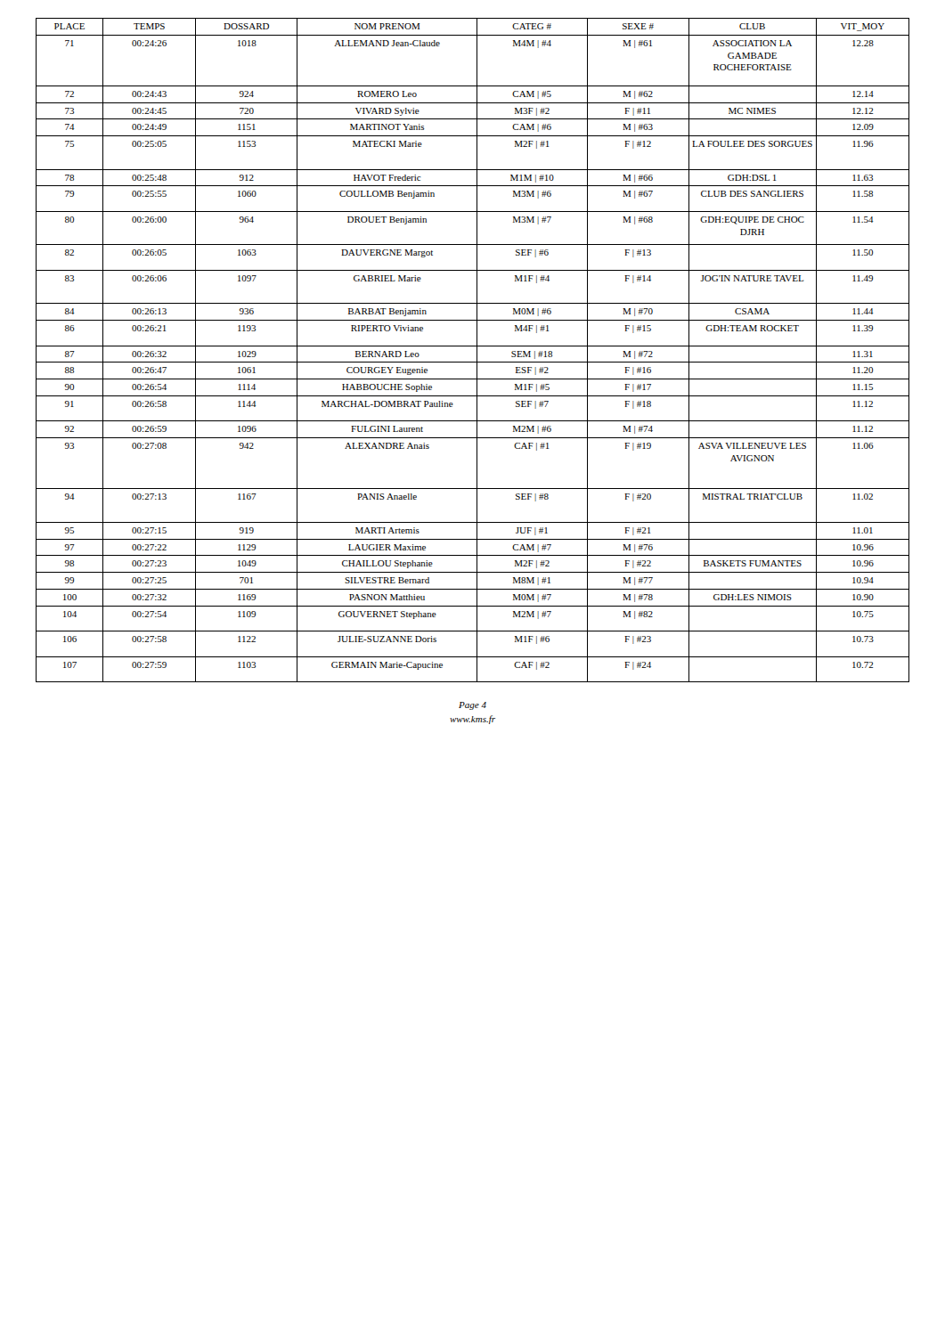| PLACE | TEMPS | DOSSARD | NOM PRENOM | CATEG # | SEXE # | CLUB | VIT_MOY |
| --- | --- | --- | --- | --- | --- | --- | --- |
| 71 | 00:24:26 | 1018 | ALLEMAND Jean-Claude | M4M / #4 | M / #61 | ASSOCIATION LA GAMBADE ROCHEFORTAISE | 12.28 |
| 72 | 00:24:43 | 924 | ROMERO Leo | CAM / #5 | M / #62 | | 12.14 |
| 73 | 00:24:45 | 720 | VIVARD Sylvie | M3F / #2 | F / #11 | MC NIMES | 12.12 |
| 74 | 00:24:49 | 1151 | MARTINOT Yanis | CAM / #6 | M / #63 | | 12.09 |
| 75 | 00:25:05 | 1153 | MATECKI Marie | M2F / #1 | F / #12 | LA FOULEE DES SORGUES | 11.96 |
| 78 | 00:25:48 | 912 | HAVOT Frederic | M1M / #10 | M / #66 | GDH:DSL 1 | 11.63 |
| 79 | 00:25:55 | 1060 | COULLOMB Benjamin | M3M / #6 | M / #67 | CLUB DES SANGLIERS | 11.58 |
| 80 | 00:26:00 | 964 | DROUET Benjamin | M3M / #7 | M / #68 | GDH:EQUIPE DE CHOC DJRH | 11.54 |
| 82 | 00:26:05 | 1063 | DAUVERGNE Margot | SEF / #6 | F / #13 | | 11.50 |
| 83 | 00:26:06 | 1097 | GABRIEL Marie | M1F / #4 | F / #14 | JOG'IN NATURE TAVEL | 11.49 |
| 84 | 00:26:13 | 936 | BARBAT Benjamin | M0M / #6 | M / #70 | CSAMA | 11.44 |
| 86 | 00:26:21 | 1193 | RIPERTO Viviane | M4F / #1 | F / #15 | GDH:TEAM ROCKET | 11.39 |
| 87 | 00:26:32 | 1029 | BERNARD Leo | SEM / #18 | M / #72 | | 11.31 |
| 88 | 00:26:47 | 1061 | COURGEY Eugenie | ESF / #2 | F / #16 | | 11.20 |
| 90 | 00:26:54 | 1114 | HABBOUCHE Sophie | M1F / #5 | F / #17 | | 11.15 |
| 91 | 00:26:58 | 1144 | MARCHAL-DOMBRAT Pauline | SEF / #7 | F / #18 | | 11.12 |
| 92 | 00:26:59 | 1096 | FULGINI Laurent | M2M / #6 | M / #74 | | 11.12 |
| 93 | 00:27:08 | 942 | ALEXANDRE Anais | CAF / #1 | F / #19 | ASVA VILLENEUVE LES AVIGNON | 11.06 |
| 94 | 00:27:13 | 1167 | PANIS Anaelle | SEF / #8 | F / #20 | MISTRAL TRIAT'CLUB | 11.02 |
| 95 | 00:27:15 | 919 | MARTI Artemis | JUF / #1 | F / #21 | | 11.01 |
| 97 | 00:27:22 | 1129 | LAUGIER Maxime | CAM / #7 | M / #76 | | 10.96 |
| 98 | 00:27:23 | 1049 | CHAILLOU Stephanie | M2F / #2 | F / #22 | BASKETS FUMANTES | 10.96 |
| 99 | 00:27:25 | 701 | SILVESTRE Bernard | M8M / #1 | M / #77 | | 10.94 |
| 100 | 00:27:32 | 1169 | PASNON Matthieu | M0M / #7 | M / #78 | GDH:LES NIMOIS | 10.90 |
| 104 | 00:27:54 | 1109 | GOUVERNET Stephane | M2M / #7 | M / #82 | | 10.75 |
| 106 | 00:27:58 | 1122 | JULIE-SUZANNE Doris | M1F / #6 | F / #23 | | 10.73 |
| 107 | 00:27:59 | 1103 | GERMAIN Marie-Capucine | CAF / #2 | F / #24 | | 10.72 |
Page 4
www.kms.fr